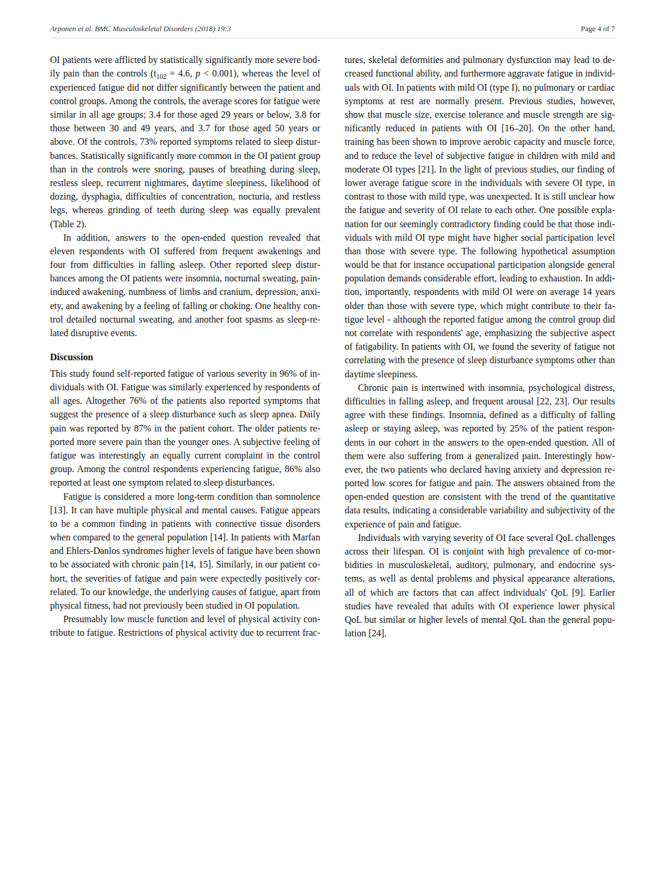Arponen et al. BMC Musculoskeletal Disorders (2018) 19:3 Page 4 of 7
OI patients were afflicted by statistically significantly more severe bodily pain than the controls (t102 = 4.6, p < 0.001), whereas the level of experienced fatigue did not differ significantly between the patient and control groups. Among the controls, the average scores for fatigue were similar in all age groups; 3.4 for those aged 29 years or below, 3.8 for those between 30 and 49 years, and 3.7 for those aged 50 years or above. Of the controls, 73% reported symptoms related to sleep disturbances. Statistically significantly more common in the OI patient group than in the controls were snoring, pauses of breathing during sleep, restless sleep, recurrent nightmares, daytime sleepiness, likelihood of dozing, dysphagia, difficulties of concentration, nocturia, and restless legs, whereas grinding of teeth during sleep was equally prevalent (Table 2).
In addition, answers to the open-ended question revealed that eleven respondents with OI suffered from frequent awakenings and four from difficulties in falling asleep. Other reported sleep disturbances among the OI patients were insomnia, nocturnal sweating, pain-induced awakening, numbness of limbs and cranium, depression, anxiety, and awakening by a feeling of falling or choking. One healthy control detailed nocturnal sweating, and another foot spasms as sleep-related disruptive events.
Discussion
This study found self-reported fatigue of various severity in 96% of individuals with OI. Fatigue was similarly experienced by respondents of all ages. Altogether 76% of the patients also reported symptoms that suggest the presence of a sleep disturbance such as sleep apnea. Daily pain was reported by 87% in the patient cohort. The older patients reported more severe pain than the younger ones. A subjective feeling of fatigue was interestingly an equally current complaint in the control group. Among the control respondents experiencing fatigue, 86% also reported at least one symptom related to sleep disturbances.
Fatigue is considered a more long-term condition than somnolence [13]. It can have multiple physical and mental causes. Fatigue appears to be a common finding in patients with connective tissue disorders when compared to the general population [14]. In patients with Marfan and Ehlers-Danlos syndromes higher levels of fatigue have been shown to be associated with chronic pain [14, 15]. Similarly, in our patient cohort, the severities of fatigue and pain were expectedly positively correlated. To our knowledge, the underlying causes of fatigue, apart from physical fitness, had not previously been studied in OI population.
Presumably low muscle function and level of physical activity contribute to fatigue. Restrictions of physical activity due to recurrent fractures, skeletal deformities and pulmonary dysfunction may lead to decreased functional ability, and furthermore aggravate fatigue in individuals with OI. In patients with mild OI (type I), no pulmonary or cardiac symptoms at rest are normally present. Previous studies, however, show that muscle size, exercise tolerance and muscle strength are significantly reduced in patients with OI [16–20]. On the other hand, training has been shown to improve aerobic capacity and muscle force, and to reduce the level of subjective fatigue in children with mild and moderate OI types [21]. In the light of previous studies, our finding of lower average fatigue score in the individuals with severe OI type, in contrast to those with mild type, was unexpected. It is still unclear how the fatigue and severity of OI relate to each other. One possible explanation for our seemingly contradictory finding could be that those individuals with mild OI type might have higher social participation level than those with severe type. The following hypothetical assumption would be that for instance occupational participation alongside general population demands considerable effort, leading to exhaustion. In addition, importantly, respondents with mild OI were on average 14 years older than those with severe type, which might contribute to their fatigue level - although the reported fatigue among the control group did not correlate with respondents' age, emphasizing the subjective aspect of fatigability. In patients with OI, we found the severity of fatigue not correlating with the presence of sleep disturbance symptoms other than daytime sleepiness.
Chronic pain is intertwined with insomnia, psychological distress, difficulties in falling asleep, and frequent arousal [22, 23]. Our results agree with these findings. Insomnia, defined as a difficulty of falling asleep or staying asleep, was reported by 25% of the patient respondents in our cohort in the answers to the open-ended question. All of them were also suffering from a generalized pain. Interestingly however, the two patients who declared having anxiety and depression reported low scores for fatigue and pain. The answers obtained from the open-ended question are consistent with the trend of the quantitative data results, indicating a considerable variability and subjectivity of the experience of pain and fatigue.
Individuals with varying severity of OI face several QoL challenges across their lifespan. OI is conjoint with high prevalence of co-morbidities in musculoskeletal, auditory, pulmonary, and endocrine systems, as well as dental problems and physical appearance alterations, all of which are factors that can affect individuals' QoL [9]. Earlier studies have revealed that adults with OI experience lower physical QoL but similar or higher levels of mental QoL than the general population [24].